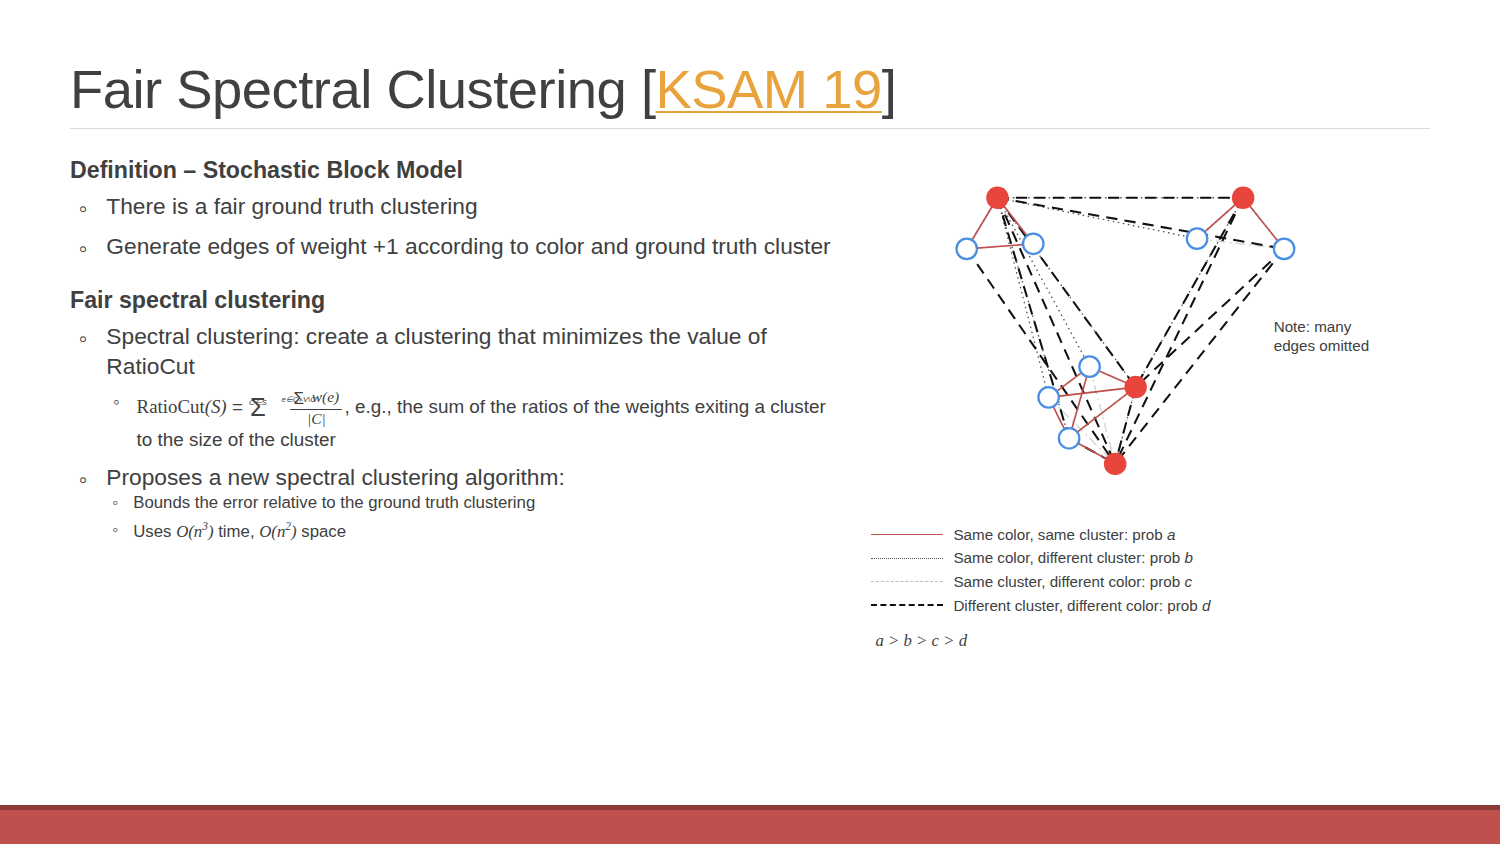Fair Spectral Clustering [KSAM 19]
Definition – Stochastic Block Model
There is a fair ground truth clustering
Generate edges of weight +1 according to color and ground truth cluster
Fair spectral clustering
Spectral clustering: create a clustering that minimizes the value of RatioCut
RatioCut(S) = ΣC∈S Σe∈C×V\C w(e) |C| , e.g., the sum of the ratios of the weights exiting a cluster to the size of the cluster
Proposes a new spectral clustering algorithm:
Bounds the error relative to the ground truth clustering
Uses O(n3) time, O(n2) space
Note: many edges omitted
Same color, same cluster: prob a
Same color, different cluster: prob b
Same cluster, different color: prob c
Different cluster, different color: prob d
a > b > c > d